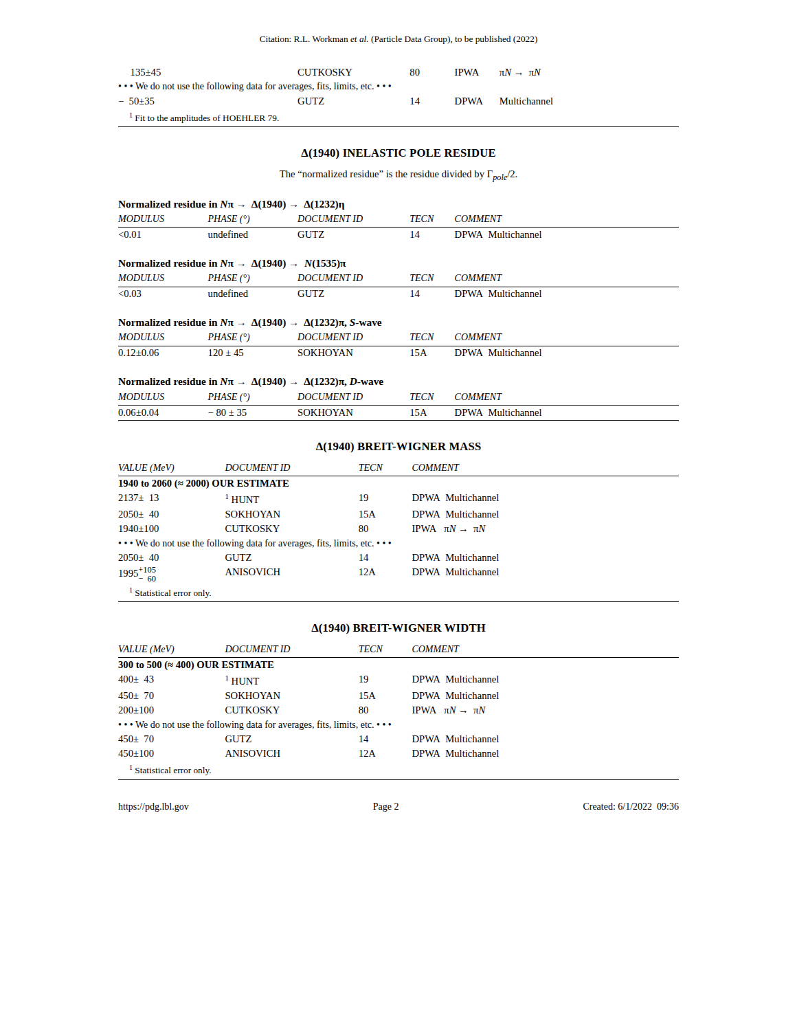Citation: R.L. Workman et al. (Particle Data Group), to be published (2022)
| 135±45 | | CUTKOSKY | 80 | IPWA | π N → π N |
| • • • We do not use the following data for averages, fits, limits, etc. • • • |
| − 50±35 | | GUTZ | 14 | DPWA | Multichannel |
1 Fit to the amplitudes of HOEHLER 79.
Δ(1940) INELASTIC POLE RESIDUE
The “normalized residue” is the residue divided by Γpole/2.
Normalized residue in Nπ → Δ(1940) → Δ(1232)η
| MODULUS | PHASE (°) | DOCUMENT ID | TECN | COMMENT |
| --- | --- | --- | --- | --- |
| <0.01 | undefined | GUTZ | 14 | DPWA Multichannel |
Normalized residue in Nπ → Δ(1940) → N(1535)π
| MODULUS | PHASE (°) | DOCUMENT ID | TECN | COMMENT |
| --- | --- | --- | --- | --- |
| <0.03 | undefined | GUTZ | 14 | DPWA Multichannel |
Normalized residue in Nπ → Δ(1940) → Δ(1232)π, S-wave
| MODULUS | PHASE (°) | DOCUMENT ID | TECN | COMMENT |
| --- | --- | --- | --- | --- |
| 0.12±0.06 | 120 ± 45 | SOKHOYAN | 15A | DPWA Multichannel |
Normalized residue in Nπ → Δ(1940) → Δ(1232)π, D-wave
| MODULUS | PHASE (°) | DOCUMENT ID | TECN | COMMENT |
| --- | --- | --- | --- | --- |
| 0.06±0.04 | − 80 ± 35 | SOKHOYAN | 15A | DPWA Multichannel |
Δ(1940) BREIT-WIGNER MASS
| VALUE (MeV) | DOCUMENT ID | TECN | COMMENT |
| --- | --- | --- | --- |
| 1940 to 2060 (≈ 2000) OUR ESTIMATE |
| 2137± 13 | 1 HUNT | 19 | DPWA Multichannel |
| 2050± 40 | SOKHOYAN | 15A | DPWA Multichannel |
| 1940±100 | CUTKOSKY | 80 | IPWA π N → π N |
| • • • We do not use the following data for averages, fits, limits, etc. • • • |
| 2050± 40 | GUTZ | 14 | DPWA Multichannel |
| 1995 +105 − 60 | ANISOVICH | 12A | DPWA Multichannel |
1 Statistical error only.
Δ(1940) BREIT-WIGNER WIDTH
| VALUE (MeV) | DOCUMENT ID | TECN | COMMENT |
| --- | --- | --- | --- |
| 300 to 500 (≈ 400) OUR ESTIMATE |
| 400± 43 | 1 HUNT | 19 | DPWA Multichannel |
| 450± 70 | SOKHOYAN | 15A | DPWA Multichannel |
| 200±100 | CUTKOSKY | 80 | IPWA π N → π N |
| • • • We do not use the following data for averages, fits, limits, etc. • • • |
| 450± 70 | GUTZ | 14 | DPWA Multichannel |
| 450±100 | ANISOVICH | 12A | DPWA Multichannel |
1 Statistical error only.
https://pdg.lbl.gov Page 2 Created: 6/1/2022 09:36